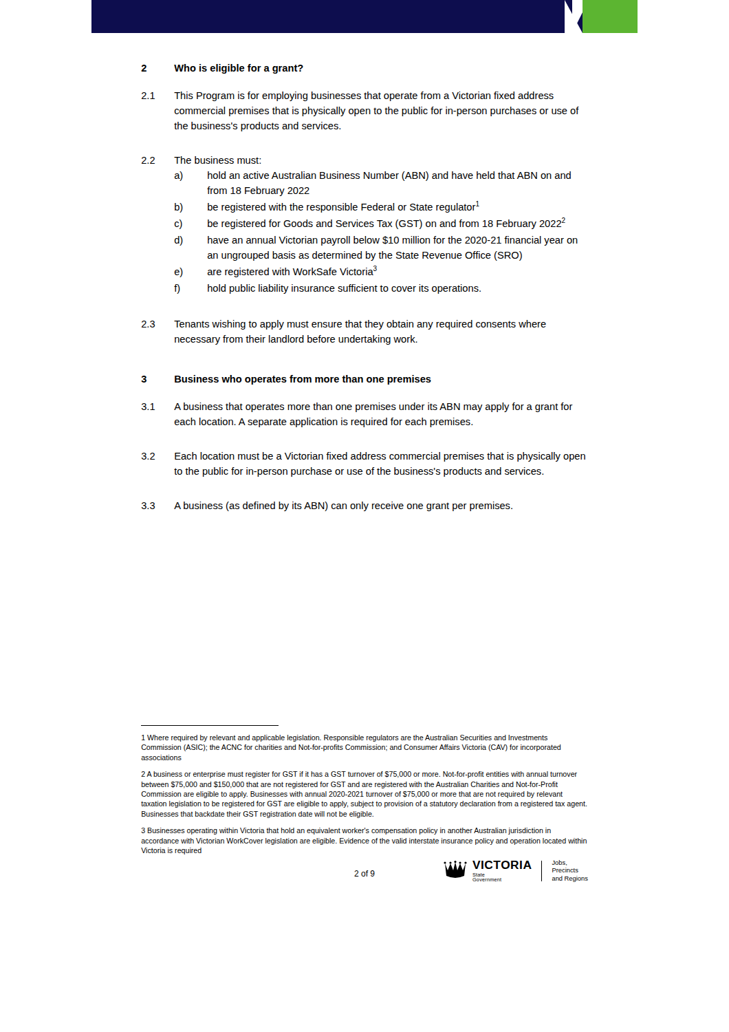2 Who is eligible for a grant?
2.1 This Program is for employing businesses that operate from a Victorian fixed address commercial premises that is physically open to the public for in-person purchases or use of the business's products and services.
2.2 The business must:
a) hold an active Australian Business Number (ABN) and have held that ABN on and from 18 February 2022
b) be registered with the responsible Federal or State regulator1
c) be registered for Goods and Services Tax (GST) on and from 18 February 20222
d) have an annual Victorian payroll below $10 million for the 2020-21 financial year on an ungrouped basis as determined by the State Revenue Office (SRO)
e) are registered with WorkSafe Victoria3
f) hold public liability insurance sufficient to cover its operations.
2.3 Tenants wishing to apply must ensure that they obtain any required consents where necessary from their landlord before undertaking work.
3 Business who operates from more than one premises
3.1 A business that operates more than one premises under its ABN may apply for a grant for each location. A separate application is required for each premises.
3.2 Each location must be a Victorian fixed address commercial premises that is physically open to the public for in-person purchase or use of the business's products and services.
3.3 A business (as defined by its ABN) can only receive one grant per premises.
1 Where required by relevant and applicable legislation. Responsible regulators are the Australian Securities and Investments Commission (ASIC); the ACNC for charities and Not-for-profits Commission; and Consumer Affairs Victoria (CAV) for incorporated associations
2 A business or enterprise must register for GST if it has a GST turnover of $75,000 or more. Not-for-profit entities with annual turnover between $75,000 and $150,000 that are not registered for GST and are registered with the Australian Charities and Not-for-Profit Commission are eligible to apply. Businesses with annual 2020-2021 turnover of $75,000 or more that are not required by relevant taxation legislation to be registered for GST are eligible to apply, subject to provision of a statutory declaration from a registered tax agent. Businesses that backdate their GST registration date will not be eligible.
3 Businesses operating within Victoria that hold an equivalent worker's compensation policy in another Australian jurisdiction in accordance with Victorian WorkCover legislation are eligible. Evidence of the valid interstate insurance policy and operation located within Victoria is required
2 of 9
VICTORIA
State
Government
Jobs,
Precincts
and Regions